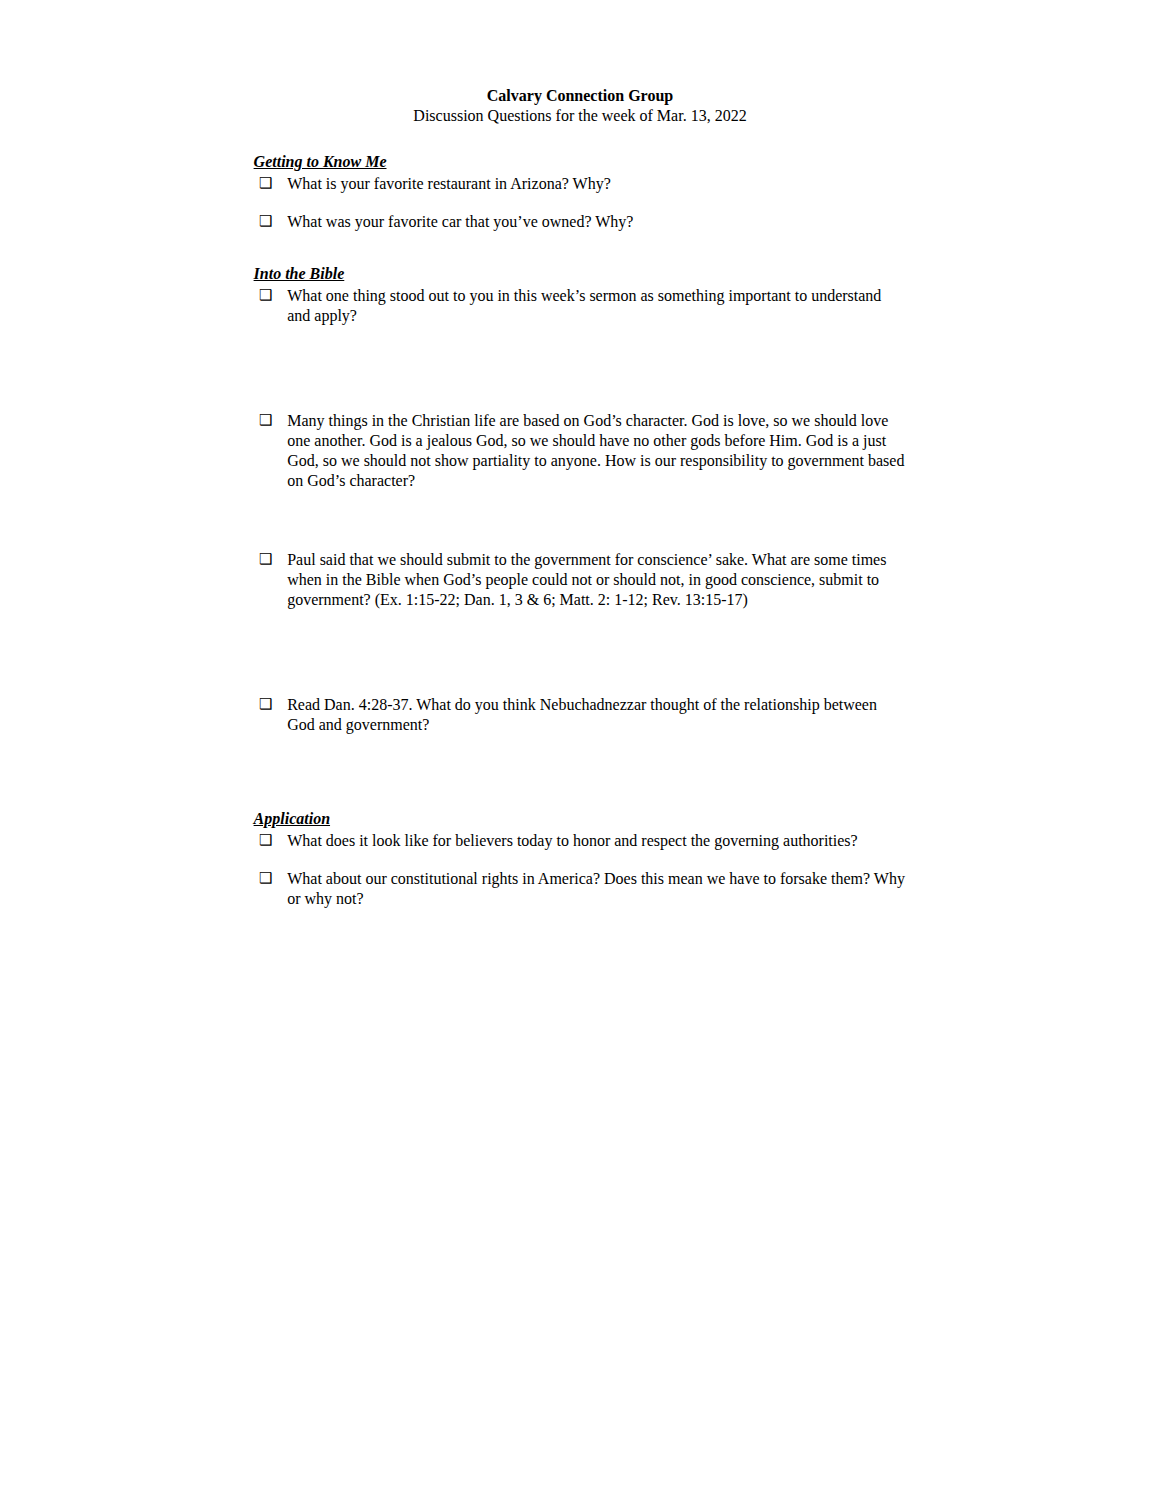Calvary Connection Group
Discussion Questions for the week of Mar. 13, 2022
Getting to Know Me
What is your favorite restaurant in Arizona? Why?
What was your favorite car that you’ve owned? Why?
Into the Bible
What one thing stood out to you in this week’s sermon as something important to understand and apply?
Many things in the Christian life are based on God’s character. God is love, so we should love one another. God is a jealous God, so we should have no other gods before Him. God is a just God, so we should not show partiality to anyone. How is our responsibility to government based on God’s character?
Paul said that we should submit to the government for conscience’ sake. What are some times when in the Bible when God’s people could not or should not, in good conscience, submit to government? (Ex. 1:15-22; Dan. 1, 3 & 6; Matt. 2: 1-12; Rev. 13:15-17)
Read Dan. 4:28-37. What do you think Nebuchadnezzar thought of the relationship between God and government?
Application
What does it look like for believers today to honor and respect the governing authorities?
What about our constitutional rights in America? Does this mean we have to forsake them? Why or why not?